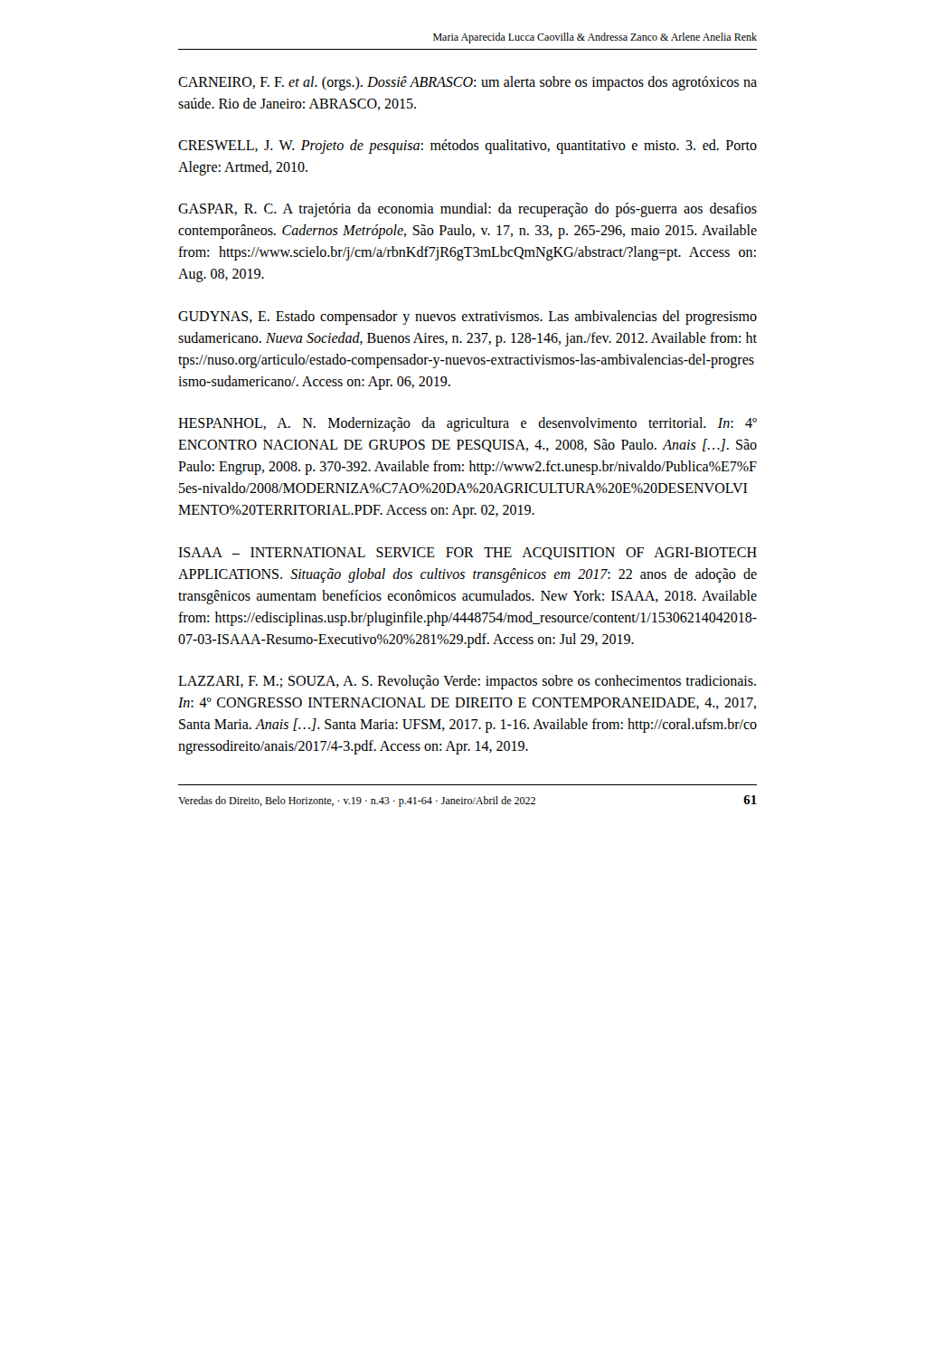Maria Aparecida Lucca Caovilla & Andressa Zanco & Arlene Anelia Renk
CARNEIRO, F. F. et al. (orgs.). Dossiê ABRASCO: um alerta sobre os impactos dos agrotóxicos na saúde. Rio de Janeiro: ABRASCO, 2015.
CRESWELL, J. W. Projeto de pesquisa: métodos qualitativo, quantitativo e misto. 3. ed. Porto Alegre: Artmed, 2010.
GASPAR, R. C. A trajetória da economia mundial: da recuperação do pós-guerra aos desafios contemporâneos. Cadernos Metrópole, São Paulo, v. 17, n. 33, p. 265-296, maio 2015. Available from: https://www.scielo.br/j/cm/a/rbnKdf7jR6gT3mLbcQmNgKG/abstract/?lang=pt. Access on: Aug. 08, 2019.
GUDYNAS, E. Estado compensador y nuevos extrativismos. Las ambivalencias del progresismo sudamericano. Nueva Sociedad, Buenos Aires, n. 237, p. 128-146, jan./fev. 2012. Available from: https://nuso.org/articulo/estado-compensador-y-nuevos-extractivismos-las-ambivalencias-del-progresismo-sudamericano/. Access on: Apr. 06, 2019.
HESPANHOL, A. N. Modernização da agricultura e desenvolvimento territorial. In: 4º ENCONTRO NACIONAL DE GRUPOS DE PESQUISA, 4., 2008, São Paulo. Anais […]. São Paulo: Engrup, 2008. p. 370-392. Available from: http://www2.fct.unesp.br/nivaldo/Publica%E7%F5es-nivaldo/2008/MODERNIZA%C7AO%20DA%20AGRICULTURA%20E%20DESENVOLVIMENTO%20TERRITORIAL.PDF. Access on: Apr. 02, 2019.
ISAAA – INTERNATIONAL SERVICE FOR THE ACQUISITION OF AGRI-BIOTECH APPLICATIONS. Situação global dos cultivos transgênicos em 2017: 22 anos de adoção de transgênicos aumentam benefícios econômicos acumulados. New York: ISAAA, 2018. Available from: https://edisciplinas.usp.br/pluginfile.php/4448754/mod_resource/content/1/15306214042018-07-03-ISAAA-Resumo-Executivo%20%281%29.pdf. Access on: Jul 29, 2019.
LAZZARI, F. M.; SOUZA, A. S. Revolução Verde: impactos sobre os conhecimentos tradicionais. In: 4º CONGRESSO INTERNACIONAL DE DIREITO E CONTEMPORANEIDADE, 4., 2017, Santa Maria. Anais […]. Santa Maria: UFSM, 2017. p. 1-16. Available from: http://coral.ufsm.br/congressodireito/anais/2017/4-3.pdf. Access on: Apr. 14, 2019.
Veredas do Direito, Belo Horizonte, · v.19 · n.43 · p.41-64 · Janeiro/Abril de 2022 61